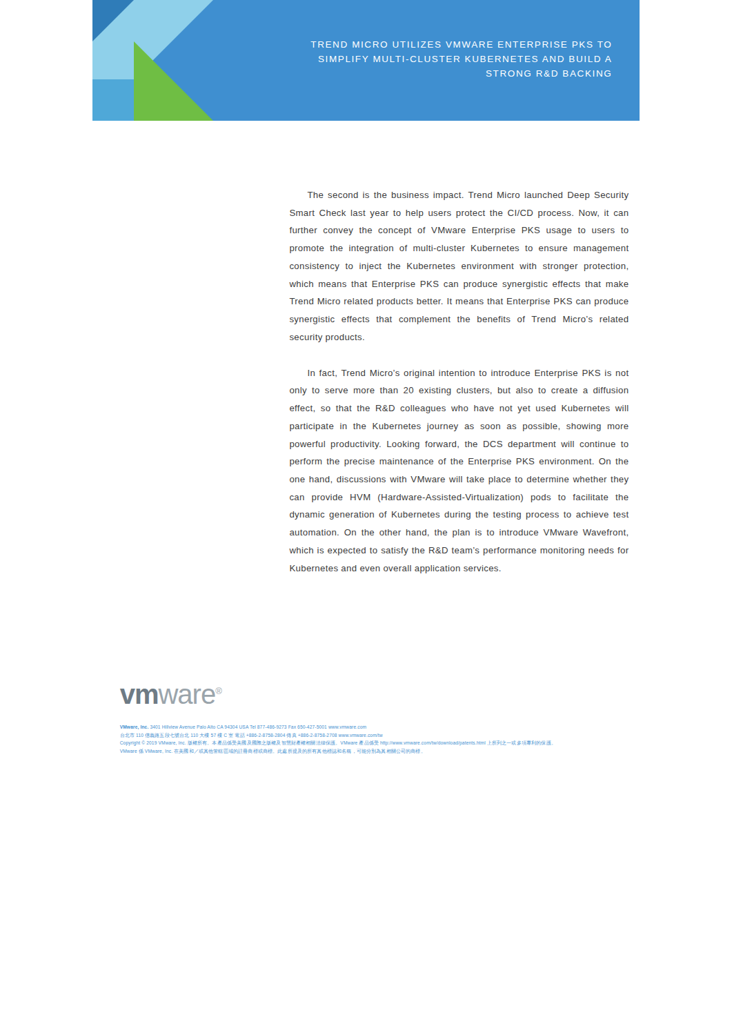Trend Micro Utilizes VMware Enterprise PKS to
Simplify Multi-Cluster Kubernetes and Build a
Strong R&D Backing
The second is the business impact. Trend Micro launched Deep Security Smart Check last year to help users protect the CI/CD process. Now, it can further convey the concept of VMware Enterprise PKS usage to users to promote the integration of multi-cluster Kubernetes to ensure management consistency to inject the Kubernetes environment with stronger protection, which means that Enterprise PKS can produce synergistic effects that make Trend Micro related products better. It means that Enterprise PKS can produce synergistic effects that complement the benefits of Trend Micro’s related security products.
In fact, Trend Micro’s original intention to introduce Enterprise PKS is not only to serve more than 20 existing clusters, but also to create a diffusion effect, so that the R&D colleagues who have not yet used Kubernetes will participate in the Kubernetes journey as soon as possible, showing more powerful productivity. Looking forward, the DCS department will continue to perform the precise maintenance of the Enterprise PKS environment. On the one hand, discussions with VMware will take place to determine whether they can provide HVM (Hardware-Assisted-Virtualization) pods to facilitate the dynamic generation of Kubernetes during the testing process to achieve test automation. On the other hand, the plan is to introduce VMware Wavefront, which is expected to satisfy the R&D team’s performance monitoring needs for Kubernetes and even overall application services.
vm ware®
VMware, Inc. 3401 Hillview Avenue Palo Alto CA 94304 USA Tel 877-486-9273 Fax 650-427-5001 www.vmware.com
台北市 110 信義路五段七號台北 110 大樓 57 樓 C 室 電話 +886-2-8758-2804 傳真 +886-2-8758-2708 www.vmware.com/tw
Copyright © 2019 VMware, Inc. 版權所有。本產品係受美國及國際之版權及智慧財產權相關法律保護。VMware 產品係受 http://www.vmware.com/tw/download/patents.html 上所列之一或多項專利的保護。
VMware 係 VMware, Inc. 在美國和／或其他管轄區域的註冊商標或商標。此處所提及的所有其他標誌和名稱，可能分別為其相關公司的商標。